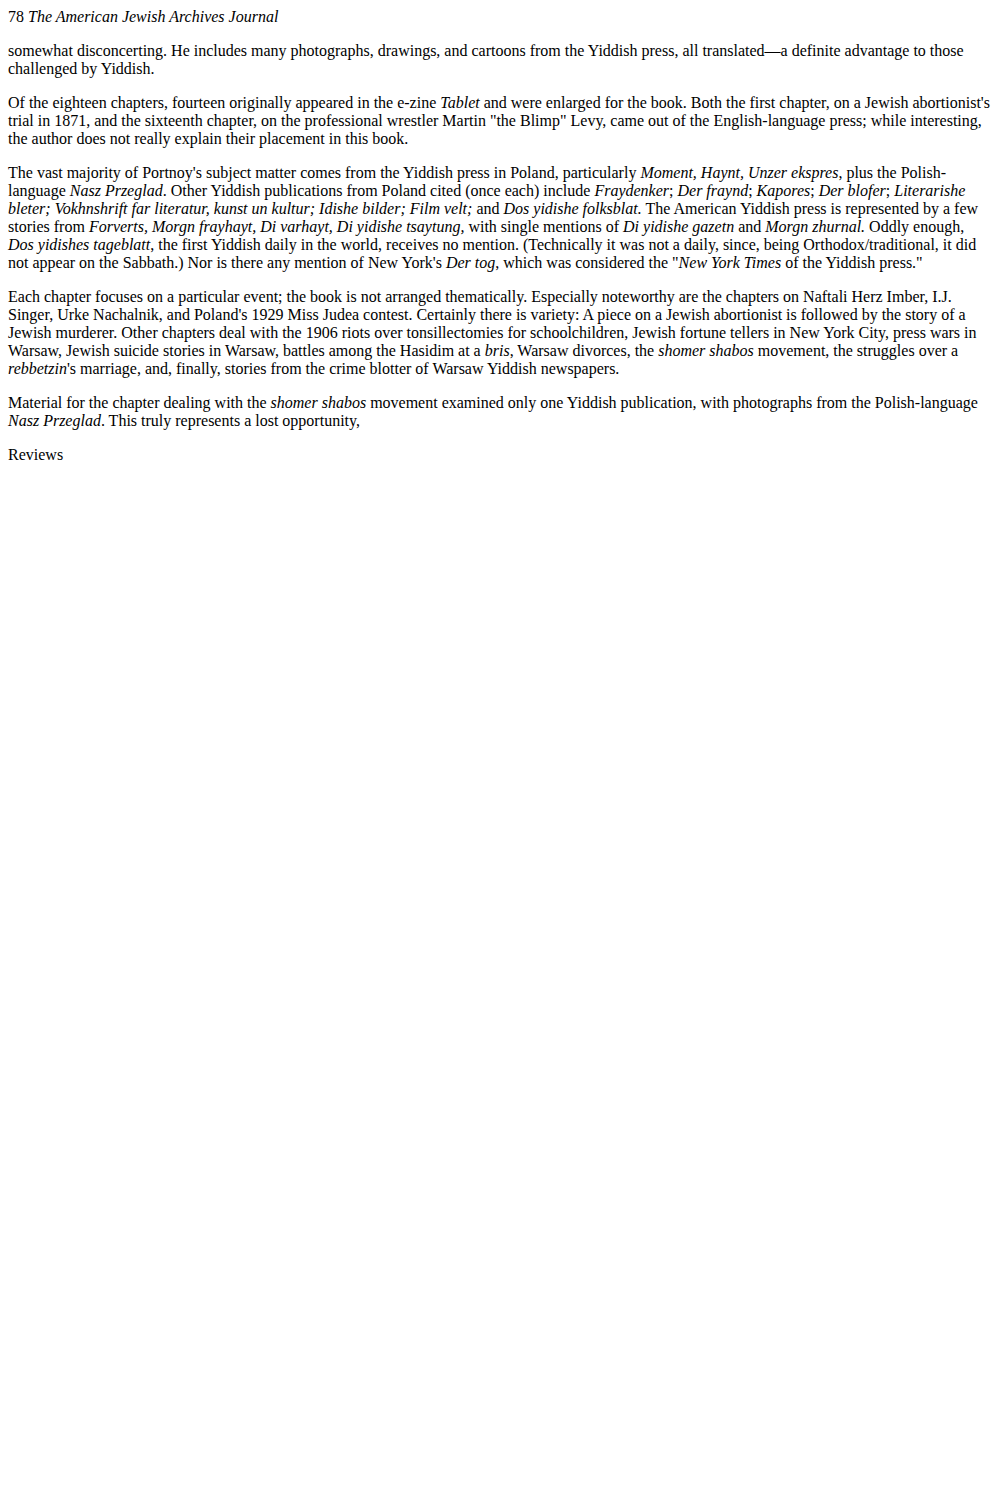78 The American Jewish Archives Journal
somewhat disconcerting. He includes many photographs, drawings, and cartoons from the Yiddish press, all translated—a definite advantage to those challenged by Yiddish.
Of the eighteen chapters, fourteen originally appeared in the e-zine Tablet and were enlarged for the book. Both the first chapter, on a Jewish abortionist's trial in 1871, and the sixteenth chapter, on the professional wrestler Martin "the Blimp" Levy, came out of the English-language press; while interesting, the author does not really explain their placement in this book.
The vast majority of Portnoy's subject matter comes from the Yiddish press in Poland, particularly Moment, Haynt, Unzer ekspres, plus the Polish-language Nasz Przeglad. Other Yiddish publications from Poland cited (once each) include Fraydenker; Der fraynd; Kapores; Der blofer; Literarishe bleter; Vokhnshrift far literatur, kunst un kultur; Idishe bilder; Film velt; and Dos yidishe folksblat. The American Yiddish press is represented by a few stories from Forverts, Morgn frayhayt, Di varhayt, Di yidishe tsaytung, with single mentions of Di yidishe gazetn and Morgn zhurnal. Oddly enough, Dos yidishes tageblatt, the first Yiddish daily in the world, receives no mention. (Technically it was not a daily, since, being Orthodox/traditional, it did not appear on the Sabbath.) Nor is there any mention of New York's Der tog, which was considered the "New York Times of the Yiddish press."
Each chapter focuses on a particular event; the book is not arranged thematically. Especially noteworthy are the chapters on Naftali Herz Imber, I.J. Singer, Urke Nachalnik, and Poland's 1929 Miss Judea contest. Certainly there is variety: A piece on a Jewish abortionist is followed by the story of a Jewish murderer. Other chapters deal with the 1906 riots over tonsillectomies for schoolchildren, Jewish fortune tellers in New York City, press wars in Warsaw, Jewish suicide stories in Warsaw, battles among the Hasidim at a bris, Warsaw divorces, the shomer shabos movement, the struggles over a rebbetzin's marriage, and, finally, stories from the crime blotter of Warsaw Yiddish newspapers.
Material for the chapter dealing with the shomer shabos movement examined only one Yiddish publication, with photographs from the Polish-language Nasz Przeglad. This truly represents a lost opportunity,
Reviews